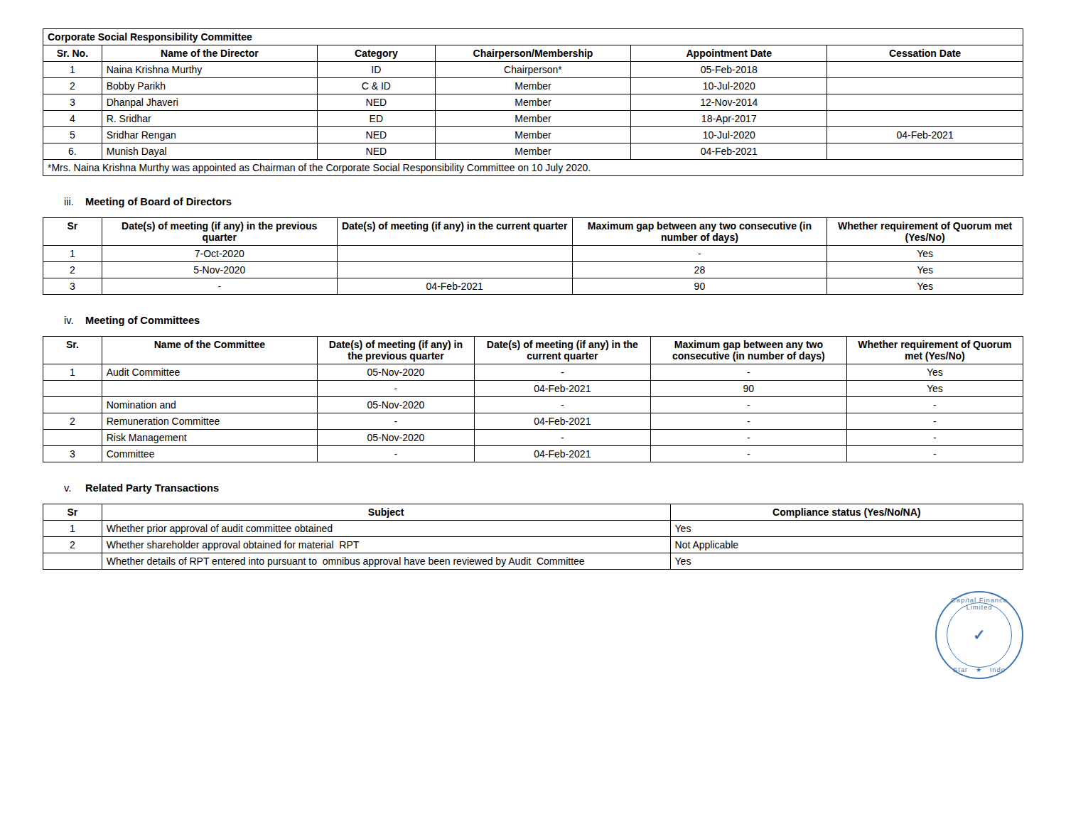| Corporate Social Responsibility Committee |
| Sr. No. | Name of the Director | Category | Chairperson/Membership | Appointment Date | Cessation Date |
| 1 | Naina Krishna Murthy | ID | Chairperson* | 05-Feb-2018 | |
| 2 | Bobby Parikh | C & ID | Member | 10-Jul-2020 | |
| 3 | Dhanpal Jhaveri | NED | Member | 12-Nov-2014 | |
| 4 | R. Sridhar | ED | Member | 18-Apr-2017 | |
| 5 | Sridhar Rengan | NED | Member | 10-Jul-2020 | 04-Feb-2021 |
| 6. | Munish Dayal | NED | Member | 04-Feb-2021 | |
| *Mrs. Naina Krishna Murthy was appointed as Chairman of the Corporate Social Responsibility Committee on 10 July 2020. |
iii.
Meeting of Board of Directors
| Sr | Date(s) of meeting (if any) in the previous quarter | Date(s) of meeting (if any) in the current quarter | Maximum gap between any two consecutive (in number of days) | Whether requirement of Quorum met (Yes/No) |
| --- | --- | --- | --- | --- |
| 1 | 7-Oct-2020 | | - | Yes |
| 2 | 5-Nov-2020 | | 28 | Yes |
| 3 | - | 04-Feb-2021 | 90 | Yes |
iv.
Meeting of Committees
| Sr. | Name of the Committee | Date(s) of meeting (if any) in the previous quarter | Date(s) of meeting (if any) in the current quarter | Maximum gap between any two consecutive (in number of days) | Whether requirement of Quorum met (Yes/No) |
| --- | --- | --- | --- | --- | --- |
| 1 | Audit Committee | 05-Nov-2020 | - | - | Yes |
| | | - | 04-Feb-2021 | 90 | Yes |
| | Nomination and | 05-Nov-2020 | - | - | - |
| 2 | Remuneration Committee | - | 04-Feb-2021 | - | - |
| | Risk Management | 05-Nov-2020 | - | - | - |
| 3 | Committee | - | 04-Feb-2021 | - | - |
v.
Related Party Transactions
| Sr | Subject | Compliance status (Yes/No/NA) |
| --- | --- | --- |
| 1 | Whether prior approval of audit committee obtained | Yes |
| 2 | Whether shareholder approval obtained for material RPT | Not Applicable |
| | Whether details of RPT entered into pursuant to omnibus approval have been reviewed by Audit Committee | Yes |
Capital Finance Limited
✓
Star ★ Indo